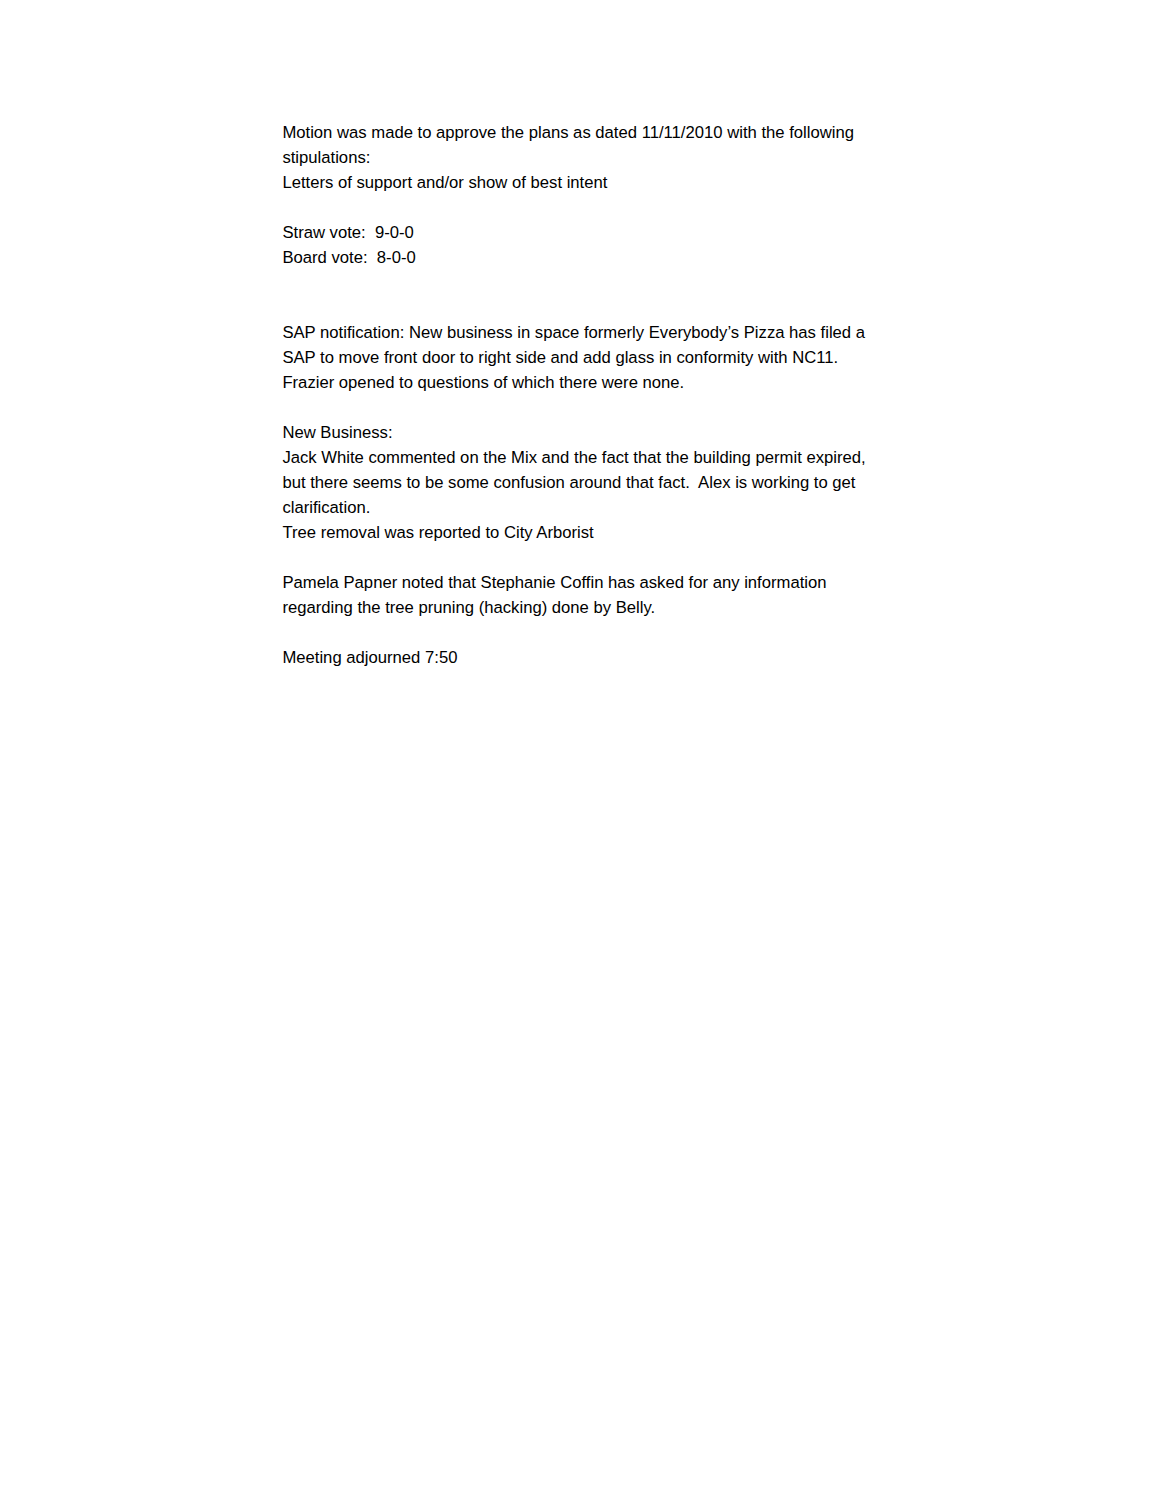Motion was made to approve the plans as dated 11/11/2010 with the following stipulations:
Letters of support and/or show of best intent
Straw vote: 9-0-0
Board vote: 8-0-0
SAP notification: New business in space formerly Everybody’s Pizza has filed a SAP to move front door to right side and add glass in conformity with NC11. Frazier opened to questions of which there were none.
New Business:
Jack White commented on the Mix and the fact that the building permit expired, but there seems to be some confusion around that fact. Alex is working to get clarification.
Tree removal was reported to City Arborist
Pamela Papner noted that Stephanie Coffin has asked for any information regarding the tree pruning (hacking) done by Belly.
Meeting adjourned 7:50